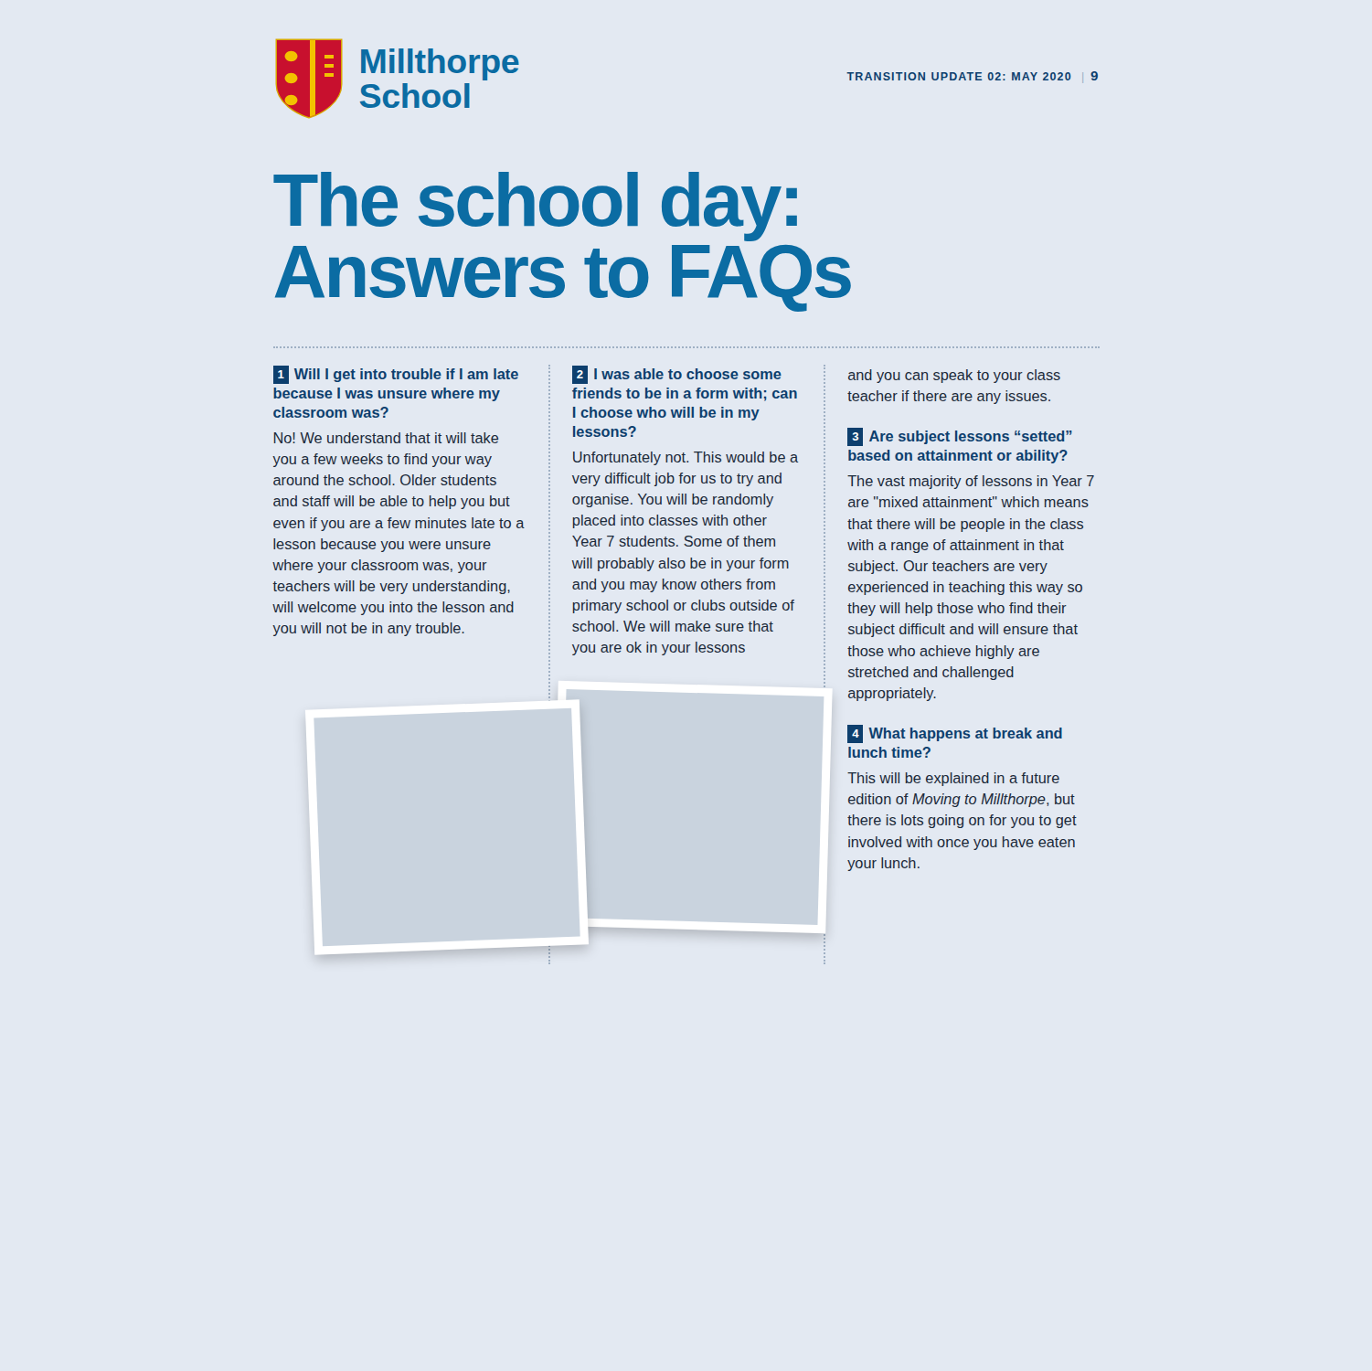Millthorpe School
TRANSITION UPDATE 02: MAY 2020 |9
The school day: Answers to FAQs
1 Will I get into trouble if I am late because I was unsure where my classroom was?
No! We understand that it will take you a few weeks to find your way around the school. Older students and staff will be able to help you but even if you are a few minutes late to a lesson because you were unsure where your classroom was, your teachers will be very understanding, will welcome you into the lesson and you will not be in any trouble.
2 I was able to choose some friends to be in a form with; can I choose who will be in my lessons?
Unfortunately not. This would be a very difficult job for us to try and organise. You will be randomly placed into classes with other Year 7 students. Some of them will probably also be in your form and you may know others from primary school or clubs outside of school. We will make sure that you are ok in your lessons
and you can speak to your class teacher if there are any issues.
3 Are subject lessons “setted” based on attainment or ability?
The vast majority of lessons in Year 7 are "mixed attainment" which means that there will be people in the class with a range of attainment in that subject. Our teachers are very experienced in teaching this way so they will help those who find their subject difficult and will ensure that those who achieve highly are stretched and challenged appropriately.
4 What happens at break and lunch time?
This will be explained in a future edition of Moving to Millthorpe, but there is lots going on for you to get involved with once you have eaten your lunch.